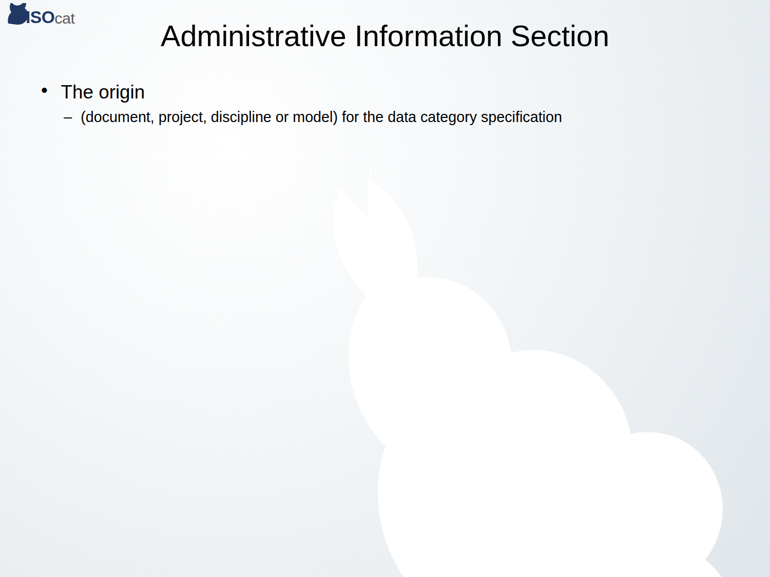ISO cat
Administrative Information Section
The origin
(document, project, discipline or model) for the data category specification